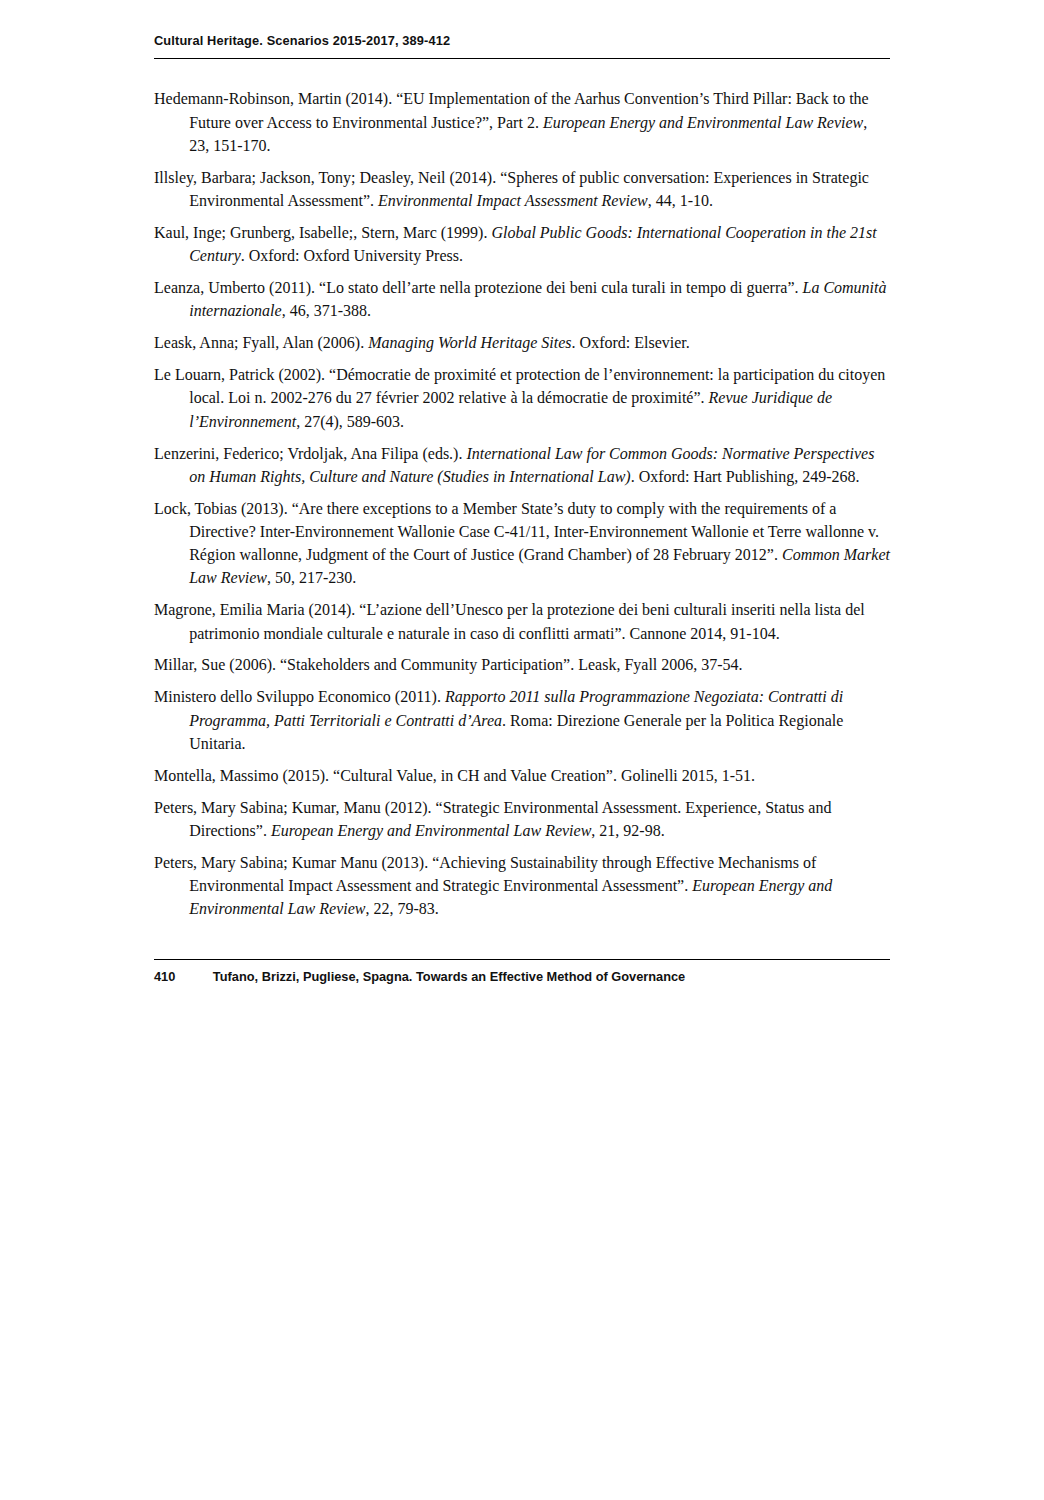Cultural Heritage. Scenarios 2015-2017, 389-412
Hedemann-Robinson, Martin (2014). “EU Implementation of the Aarhus Convention’s Third Pillar: Back to the Future over Access to Environmental Justice?”, Part 2. European Energy and Environmental Law Review, 23, 151-170.
Illsley, Barbara; Jackson, Tony; Deasley, Neil (2014). “Spheres of public conversation: Experiences in Strategic Environmental Assessment”. Environmental Impact Assessment Review, 44, 1-10.
Kaul, Inge; Grunberg, Isabelle;, Stern, Marc (1999). Global Public Goods: International Cooperation in the 21st Century. Oxford: Oxford University Press.
Leanza, Umberto (2011). “Lo stato dell’arte nella protezione dei beni cula turali in tempo di guerra”. La Comunità internazionale, 46, 371-388.
Leask, Anna; Fyall, Alan (2006). Managing World Heritage Sites. Oxford: Elsevier.
Le Louarn, Patrick (2002). “Démocratie de proximité et protection de l’environnement: la participation du citoyen local. Loi n. 2002-276 du 27 février 2002 relative à la démocratie de proximité”. Revue Juridique de l’Environnement, 27(4), 589-603.
Lenzerini, Federico; Vrdoljak, Ana Filipa (eds.). International Law for Common Goods: Normative Perspectives on Human Rights, Culture and Nature (Studies in International Law). Oxford: Hart Publishing, 249-268.
Lock, Tobias (2013). “Are there exceptions to a Member State’s duty to comply with the requirements of a Directive? Inter-Environnement Wallonie Case C-41/11, Inter-Environnement Wallonie et Terre wallonne v. Région wallonne, Judgment of the Court of Justice (Grand Chamber) of 28 February 2012”. Common Market Law Review, 50, 217-230.
Magrone, Emilia Maria (2014). “L’azione dell’Unesco per la protezione dei beni culturali inseriti nella lista del patrimonio mondiale culturale e naturale in caso di conflitti armati”. Cannone 2014, 91-104.
Millar, Sue (2006). “Stakeholders and Community Participation”. Leask, Fyall 2006, 37-54.
Ministero dello Sviluppo Economico (2011). Rapporto 2011 sulla Programmazione Negoziata: Contratti di Programma, Patti Territoriali e Contratti d’Area. Roma: Direzione Generale per la Politica Regionale Unitaria.
Montella, Massimo (2015). “Cultural Value, in CH and Value Creation”. Golinelli 2015, 1-51.
Peters, Mary Sabina; Kumar, Manu (2012). “Strategic Environmental Assessment. Experience, Status and Directions”. European Energy and Environmental Law Review, 21, 92-98.
Peters, Mary Sabina; Kumar Manu (2013). “Achieving Sustainability through Effective Mechanisms of Environmental Impact Assessment and Strategic Environmental Assessment”. European Energy and Environmental Law Review, 22, 79-83.
410 Tufano, Brizzi, Pugliese, Spagna. Towards an Effective Method of Governance